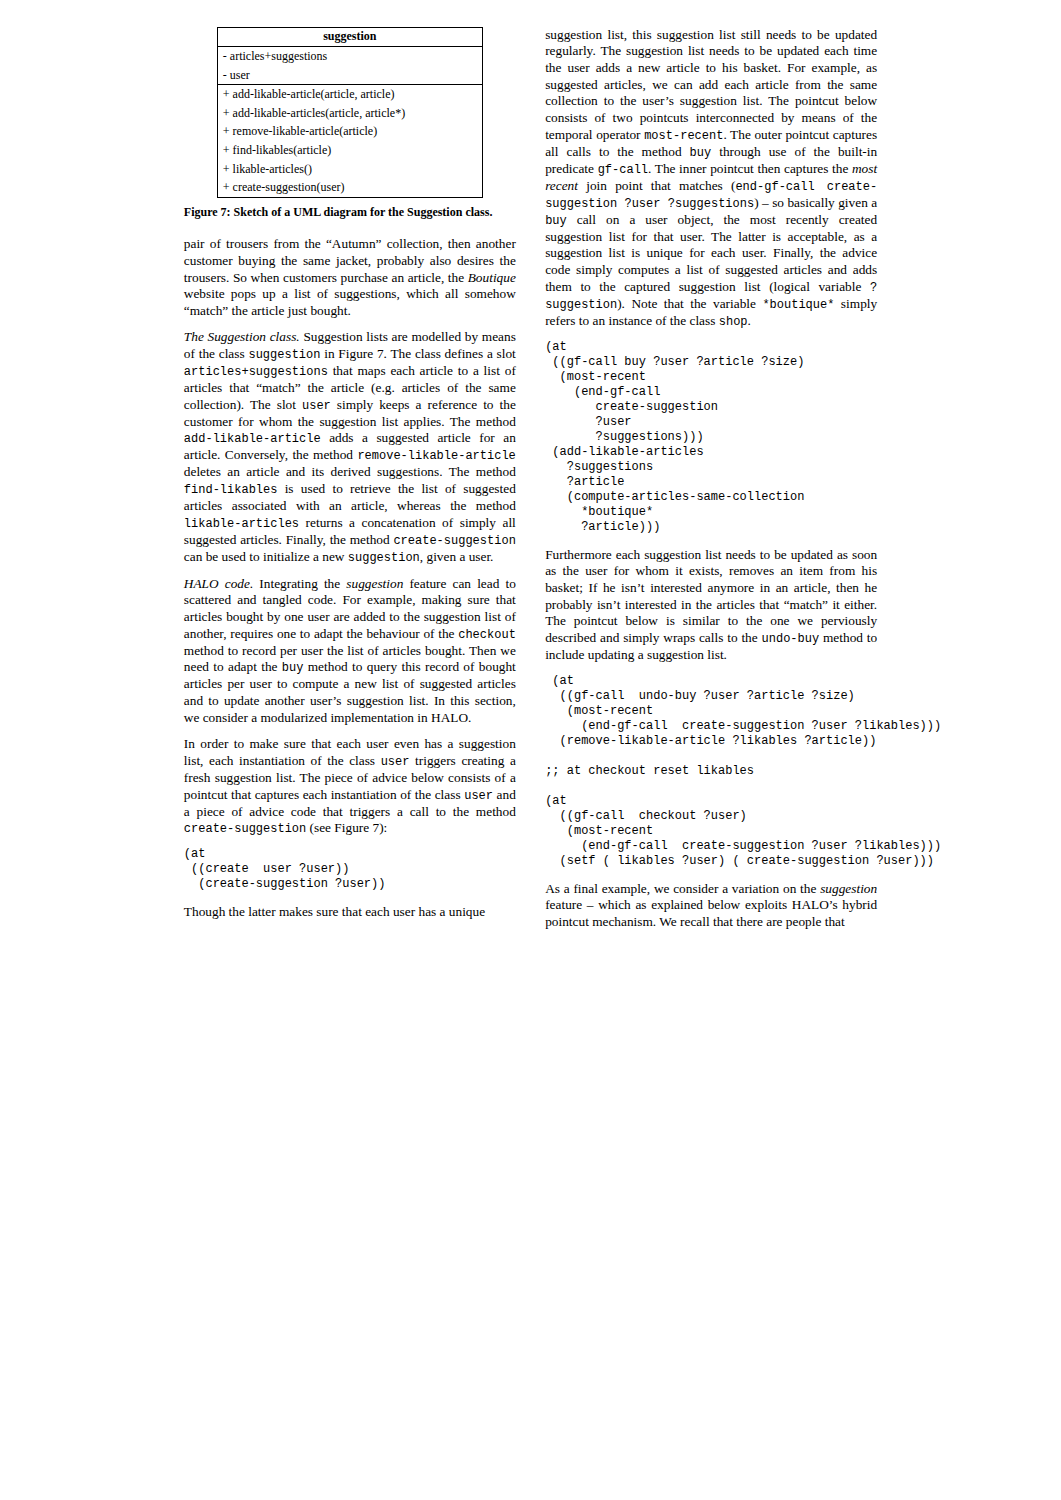| suggestion |
| - articles+suggestions |
| - user |
| + add-likable-article(article, article) |
| + add-likable-articles(article, article*) |
| + remove-likable-article(article) |
| + find-likables(article) |
| + likable-articles() |
| + create-suggestion(user) |
Figure 7: Sketch of a UML diagram for the Suggestion class.
pair of trousers from the “Autumn” collection, then another customer buying the same jacket, probably also desires the trousers. So when customers purchase an article, the Boutique website pops up a list of suggestions, which all somehow “match” the article just bought.
The Suggestion class. Suggestion lists are modelled by means of the class suggestion in Figure 7. The class defines a slot articles+suggestions that maps each article to a list of articles that “match” the article (e.g. articles of the same collection). The slot user simply keeps a reference to the customer for whom the suggestion list applies. The method add-likable-article adds a suggested article for an article. Conversely, the method remove-likable-article deletes an article and its derived suggestions. The method find-likables is used to retrieve the list of suggested articles associated with an article, whereas the method likable-articles returns a concatenation of simply all suggested articles. Finally, the method create-suggestion can be used to initialize a new suggestion, given a user.
HALO code. Integrating the suggestion feature can lead to scattered and tangled code. For example, making sure that articles bought by one user are added to the suggestion list of another, requires one to adapt the behaviour of the checkout method to record per user the list of articles bought. Then we need to adapt the buy method to query this record of bought articles per user to compute a new list of suggested articles and to update another user’s suggestion list. In this section, we consider a modularized implementation in HALO.
In order to make sure that each user even has a suggestion list, each instantiation of the class user triggers creating a fresh suggestion list. The piece of advice below consists of a pointcut that captures each instantiation of the class user and a piece of advice code that triggers a call to the method create-suggestion (see Figure 7):
(at
 ((create  user ?user))
  (create-suggestion ?user))
Though the latter makes sure that each user has a unique
suggestion list, this suggestion list still needs to be updated regularly. The suggestion list needs to be updated each time the user adds a new article to his basket. For example, as suggested articles, we can add each article from the same collection to the user’s suggestion list. The pointcut below consists of two pointcuts interconnected by means of the temporal operator most-recent. The outer pointcut captures all calls to the method buy through use of the built-in predicate gf-call. The inner pointcut then captures the most recent join point that matches (end-gf-call create-suggestion ?user ?suggestions) – so basically given a buy call on a user object, the most recently created suggestion list for that user. The latter is acceptable, as a suggestion list is unique for each user. Finally, the advice code simply computes a list of suggested articles and adds them to the captured suggestion list (logical variable ?suggestion). Note that the variable *boutique* simply refers to an instance of the class shop.
(at
 ((gf-call buy ?user ?article ?size)
  (most-recent
    (end-gf-call
       create-suggestion
       ?user
       ?suggestions)))
 (add-likable-articles
   ?suggestions
   ?article
   (compute-articles-same-collection
     *boutique*
     ?article)))
Furthermore each suggestion list needs to be updated as soon as the user for whom it exists, removes an item from his basket; If he isn’t interested anymore in an article, then he probably isn’t interested in the articles that “match” it either. The pointcut below is similar to the one we perviously described and simply wraps calls to the undo-buy method to include updating a suggestion list.
 (at
  ((gf-call  undo-buy ?user ?article ?size)
   (most-recent
     (end-gf-call  create-suggestion ?user ?likables)))
  (remove-likable-article ?likables ?article))

;; at checkout reset likables

(at
  ((gf-call  checkout ?user)
   (most-recent
     (end-gf-call  create-suggestion ?user ?likables)))
  (setf ( likables ?user) ( create-suggestion ?user)))
As a final example, we consider a variation on the suggestion feature – which as explained below exploits HALO’s hybrid pointcut mechanism. We recall that there are people that